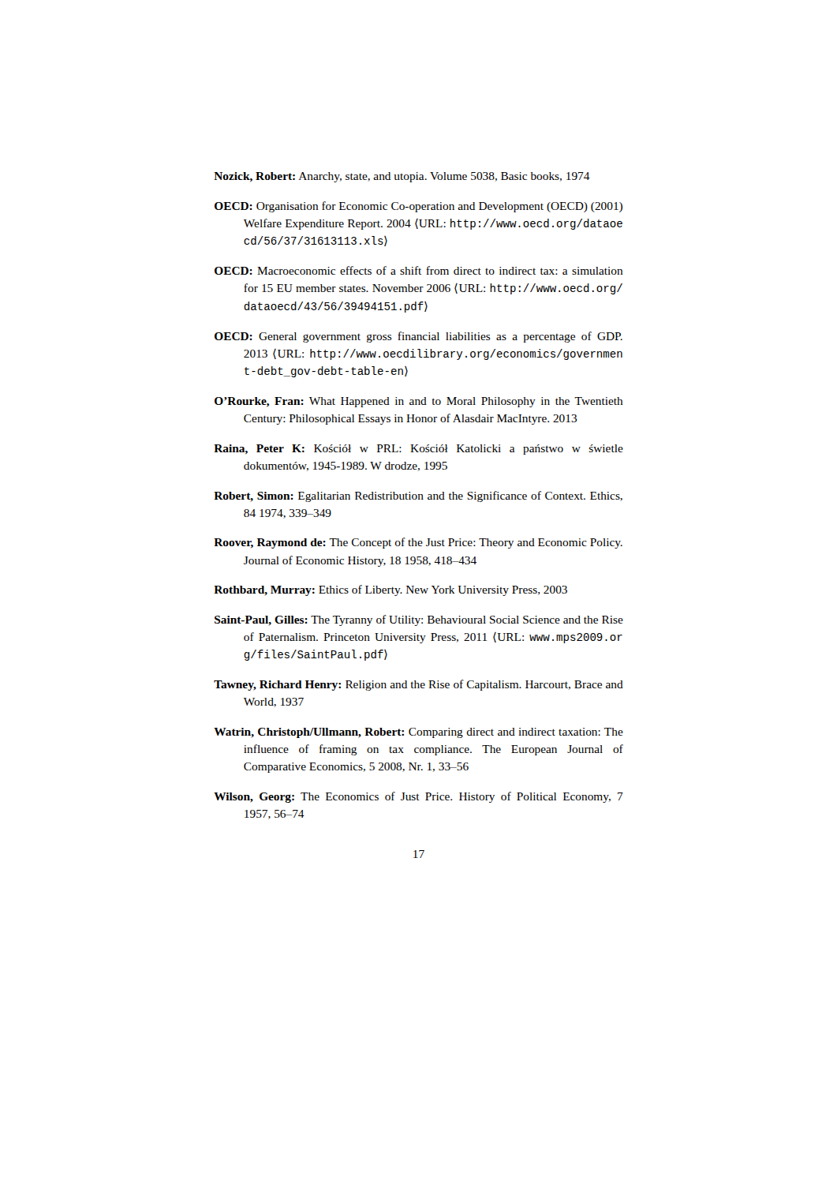Nozick, Robert: Anarchy, state, and utopia. Volume 5038, Basic books, 1974
OECD: Organisation for Economic Co-operation and Development (OECD) (2001) Welfare Expenditure Report. 2004 ⟨URL: http://www.oecd.org/dataoecd/56/37/31613113.xls⟩
OECD: Macroeconomic effects of a shift from direct to indirect tax: a simulation for 15 EU member states. November 2006 ⟨URL: http://www.oecd.org/dataoecd/43/56/39494151.pdf⟩
OECD: General government gross financial liabilities as a percentage of GDP. 2013 ⟨URL: http://www.oecdilibrary.org/economics/government-debt_gov-debt-table-en⟩
O’Rourke, Fran: What Happened in and to Moral Philosophy in the Twentieth Century: Philosophical Essays in Honor of Alasdair MacIntyre. 2013
Raina, Peter K: Kościół w PRL: Kościół Katolicki a państwo w świetle dokumentów, 1945-1989. W drodze, 1995
Robert, Simon: Egalitarian Redistribution and the Significance of Context. Ethics, 84 1974, 339–349
Roover, Raymond de: The Concept of the Just Price: Theory and Economic Policy. Journal of Economic History, 18 1958, 418–434
Rothbard, Murray: Ethics of Liberty. New York University Press, 2003
Saint-Paul, Gilles: The Tyranny of Utility: Behavioural Social Science and the Rise of Paternalism. Princeton University Press, 2011 ⟨URL: www.mps2009.org/files/SaintPaul.pdf⟩
Tawney, Richard Henry: Religion and the Rise of Capitalism. Harcourt, Brace and World, 1937
Watrin, Christoph/Ullmann, Robert: Comparing direct and indirect taxation: The influence of framing on tax compliance. The European Journal of Comparative Economics, 5 2008, Nr. 1, 33–56
Wilson, Georg: The Economics of Just Price. History of Political Economy, 7 1957, 56–74
17